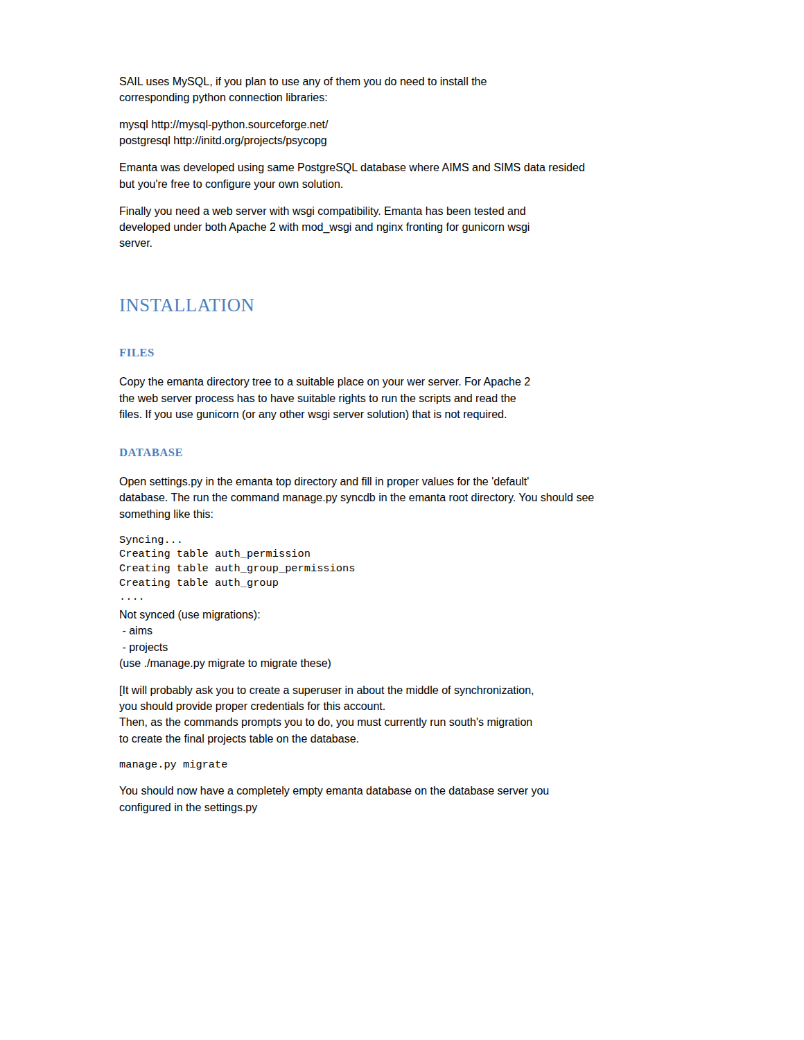SAIL uses MySQL, if you plan to use any of them you do need to install the
corresponding python connection libraries:
mysql http://mysql-python.sourceforge.net/
postgresql http://initd.org/projects/psycopg
Emanta was developed using same PostgreSQL database where AIMS and SIMS data resided
but you're free to configure your own solution.
Finally you need a web server with wsgi compatibility. Emanta has been tested and
developed under both Apache 2 with mod_wsgi and nginx fronting for gunicorn wsgi
server.
INSTALLATION
FILES
Copy the emanta directory tree to a suitable place on your wer server. For Apache 2
the web server process has to have suitable rights to run the scripts and read the
files. If you use gunicorn (or any other wsgi server solution) that is not required.
DATABASE
Open settings.py in the emanta top directory and fill in proper values for the 'default'
database. The run the command manage.py syncdb in the emanta root directory. You should see
something like this:
Syncing...
Creating table auth_permission
Creating table auth_group_permissions
Creating table auth_group
....
Not synced (use migrations):
- aims
- projects
(use ./manage.py migrate to migrate these)
[It will probably ask you to create a superuser in about the middle of synchronization,
you should provide proper credentials for this account.
Then, as the commands prompts you to do, you must currently run south's migration
to create the final projects table on the database.
manage.py migrate
You should now have a completely empty emanta database on the database server you
configured in the settings.py